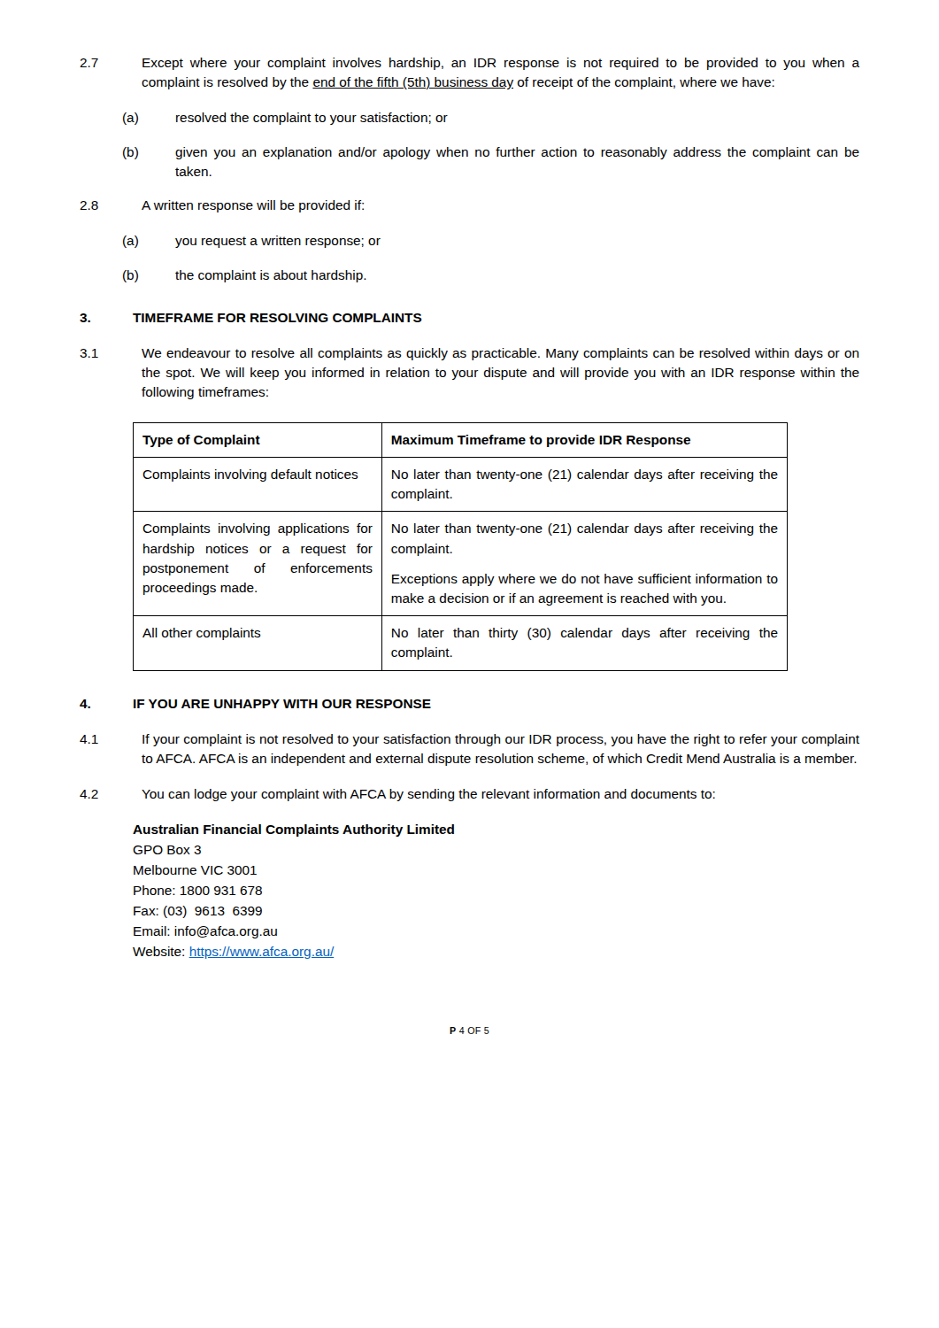2.7
Except where your complaint involves hardship, an IDR response is not required to be provided to you when a complaint is resolved by the end of the fifth (5th) business day of receipt of the complaint, where we have:
(a)
resolved the complaint to your satisfaction; or
(b)
given you an explanation and/or apology when no further action to reasonably address the complaint can be taken.
2.8
A written response will be provided if:
(a)
you request a written response; or
(b)
the complaint is about hardship.
3. Timeframe for resolving complaints
3.1
We endeavour to resolve all complaints as quickly as practicable. Many complaints can be resolved within days or on the spot. We will keep you informed in relation to your dispute and will provide you with an IDR response within the following timeframes:
| Type of Complaint | Maximum Timeframe to provide IDR Response |
| --- | --- |
| Complaints involving default notices | No later than twenty-one (21) calendar days after receiving the complaint. |
| Complaints involving applications for hardship notices or a request for postponement of enforcements proceedings made. | No later than twenty-one (21) calendar days after receiving the complaint. Exceptions apply where we do not have sufficient information to make a decision or if an agreement is reached with you. |
| All other complaints | No later than thirty (30) calendar days after receiving the complaint. |
4. If you are unhappy with our response
4.1
If your complaint is not resolved to your satisfaction through our IDR process, you have the right to refer your complaint to AFCA. AFCA is an independent and external dispute resolution scheme, of which Credit Mend Australia is a member.
4.2
You can lodge your complaint with AFCA by sending the relevant information and documents to:
Australian Financial Complaints Authority Limited
GPO Box 3
Melbourne VIC 3001
Phone: 1800 931 678
Fax: (03) 9613 6399
Email: info@afca.org.au
Website: https://www.afca.org.au/
P 4 OF 5